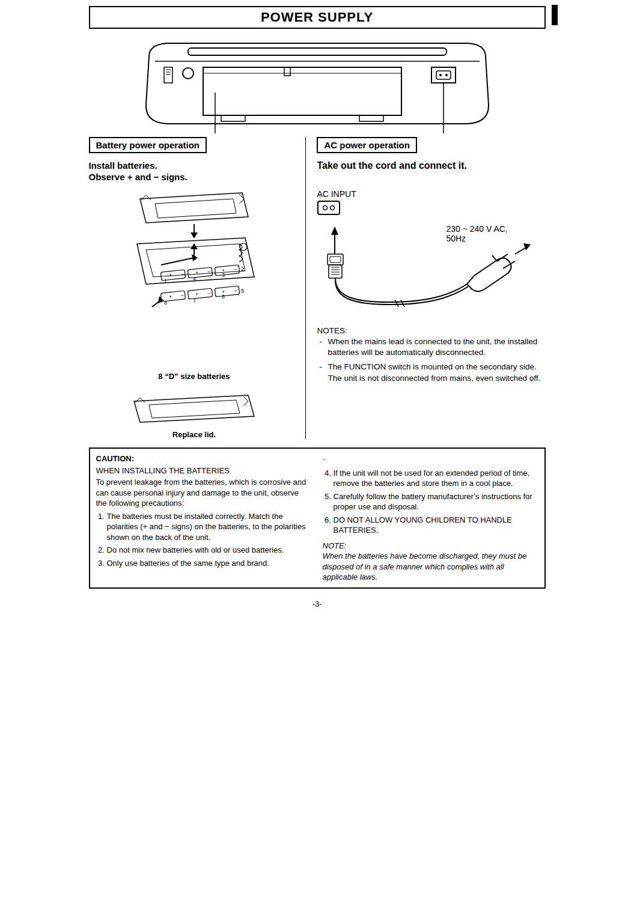POWER SUPPLY
Battery power operation
Install batteries.
Observe + and − signs.
1 4 3 2 + − + − + − 8 7 6 5 + − + − + −
8 “D” size batteries
Replace lid.
AC power operation
Take out the cord and connect it.
AC INPUT
230 ~ 240 V AC,
50Hz
NOTES:
When the mains lead is connected to the unit, the installed batteries will be automatically disconnected.
The FUNCTION switch is mounted on the secondary side. The unit is not disconnected from mains, even switched off.
CAUTION:
WHEN INSTALLING THE BATTERIES
To prevent leakage from the batteries, which is corrosive and can cause personal injury and damage to the unit, observe the following precautions:
The batteries must be installed correctly. Match the polarities (+ and − signs) on the batteries, to the polarities shown on the back of the unit.
Do not mix new batteries with old or used batteries.
Only use batteries of the same type and brand.
·
If the unit will not be used for an extended period of time, remove the batteries and store them in a cool place.
Carefully follow the battery manufacturer’s instructions for proper use and disposal.
DO NOT ALLOW YOUNG CHILDREN TO HANDLE BATTERIES.
NOTE:
When the batteries have become discharged, they must be disposed of in a safe manner which complies with all applicable laws.
-3-